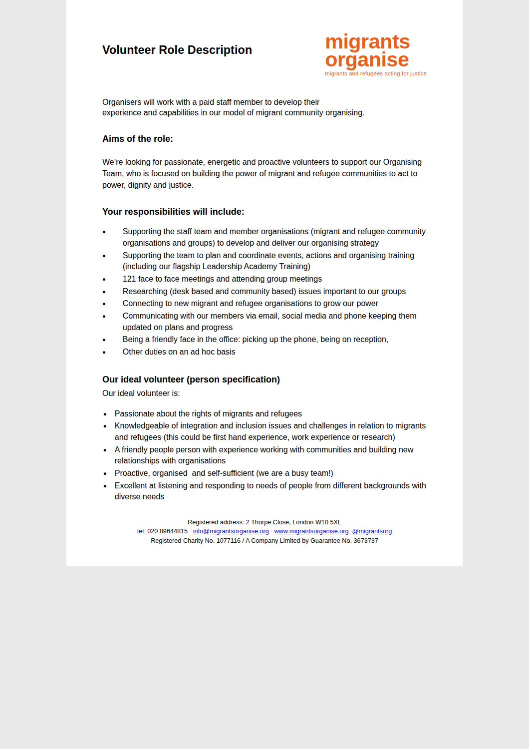Volunteer Role Description
migrants organise migrants and refugees acting for justice
Organisers will work with a paid staff member to develop their
experience and capabilities in our model of migrant community organising.
Aims of the role:
We’re looking for passionate, energetic and proactive volunteers to support our Organising Team, who is focused on building the power of migrant and refugee communities to act to power, dignity and justice.
Your responsibilities will include:
Supporting the staff team and member organisations (migrant and refugee community organisations and groups) to develop and deliver our organising strategy
Supporting the team to plan and coordinate events, actions and organising training (including our flagship Leadership Academy Training)
121 face to face meetings and attending group meetings
Researching (desk based and community based) issues important to our groups
Connecting to new migrant and refugee organisations to grow our power
Communicating with our members via email, social media and phone keeping them updated on plans and progress
Being a friendly face in the office: picking up the phone, being on reception,
Other duties on an ad hoc basis
Our ideal volunteer (person specification)
Our ideal volunteer is:
Passionate about the rights of migrants and refugees
Knowledgeable of integration and inclusion issues and challenges in relation to migrants and refugees (this could be first hand experience, work experience or research)
A friendly people person with experience working with communities and building new relationships with organisations
Proactive, organised and self-sufficient (we are a busy team!)
Excellent at listening and responding to needs of people from different backgrounds with diverse needs
Registered address: 2 Thorpe Close, London W10 5XL
tel: 020 89644815 info@migrantsorganise.org www.migrantsorganise.org @migrantsorg
Registered Charity No. 1077116 / A Company Limited by Guarantee No. 3673737